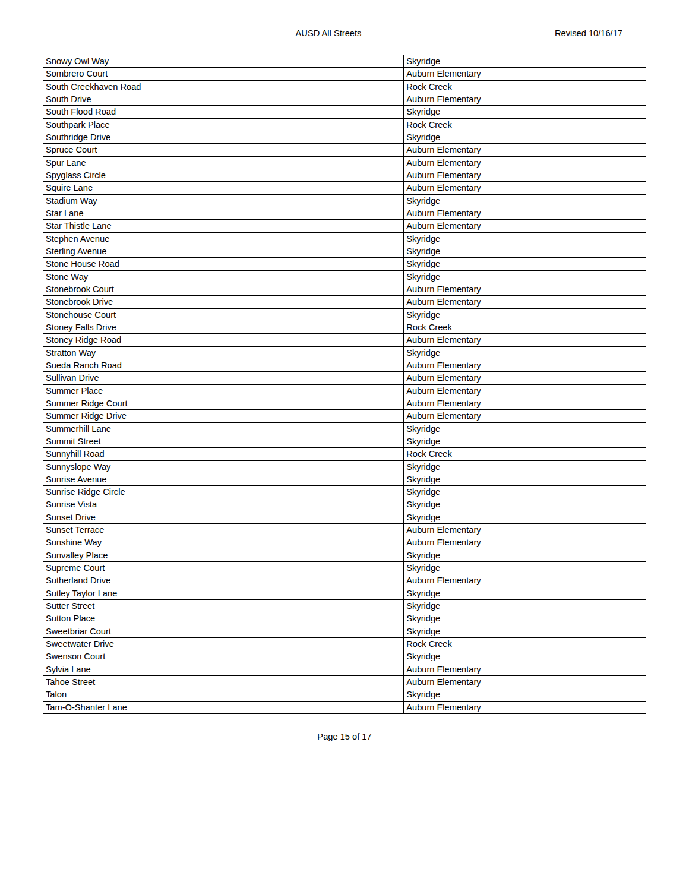AUSD All Streets
Revised 10/16/17
| Snowy Owl Way | Skyridge |
| Sombrero Court | Auburn Elementary |
| South Creekhaven Road | Rock Creek |
| South Drive | Auburn Elementary |
| South Flood Road | Skyridge |
| Southpark Place | Rock Creek |
| Southridge Drive | Skyridge |
| Spruce Court | Auburn Elementary |
| Spur Lane | Auburn Elementary |
| Spyglass Circle | Auburn Elementary |
| Squire Lane | Auburn Elementary |
| Stadium Way | Skyridge |
| Star Lane | Auburn Elementary |
| Star Thistle Lane | Auburn Elementary |
| Stephen Avenue | Skyridge |
| Sterling Avenue | Skyridge |
| Stone House Road | Skyridge |
| Stone Way | Skyridge |
| Stonebrook Court | Auburn Elementary |
| Stonebrook Drive | Auburn Elementary |
| Stonehouse Court | Skyridge |
| Stoney Falls Drive | Rock Creek |
| Stoney Ridge Road | Auburn Elementary |
| Stratton Way | Skyridge |
| Sueda Ranch Road | Auburn Elementary |
| Sullivan Drive | Auburn Elementary |
| Summer Place | Auburn Elementary |
| Summer Ridge Court | Auburn Elementary |
| Summer Ridge Drive | Auburn Elementary |
| Summerhill Lane | Skyridge |
| Summit Street | Skyridge |
| Sunnyhill Road | Rock Creek |
| Sunnyslope Way | Skyridge |
| Sunrise Avenue | Skyridge |
| Sunrise Ridge Circle | Skyridge |
| Sunrise Vista | Skyridge |
| Sunset Drive | Skyridge |
| Sunset Terrace | Auburn Elementary |
| Sunshine Way | Auburn Elementary |
| Sunvalley Place | Skyridge |
| Supreme Court | Skyridge |
| Sutherland Drive | Auburn Elementary |
| Sutley Taylor Lane | Skyridge |
| Sutter Street | Skyridge |
| Sutton Place | Skyridge |
| Sweetbriar Court | Skyridge |
| Sweetwater Drive | Rock Creek |
| Swenson Court | Skyridge |
| Sylvia Lane | Auburn Elementary |
| Tahoe Street | Auburn Elementary |
| Talon | Skyridge |
| Tam-O-Shanter Lane | Auburn Elementary |
Page 15 of 17